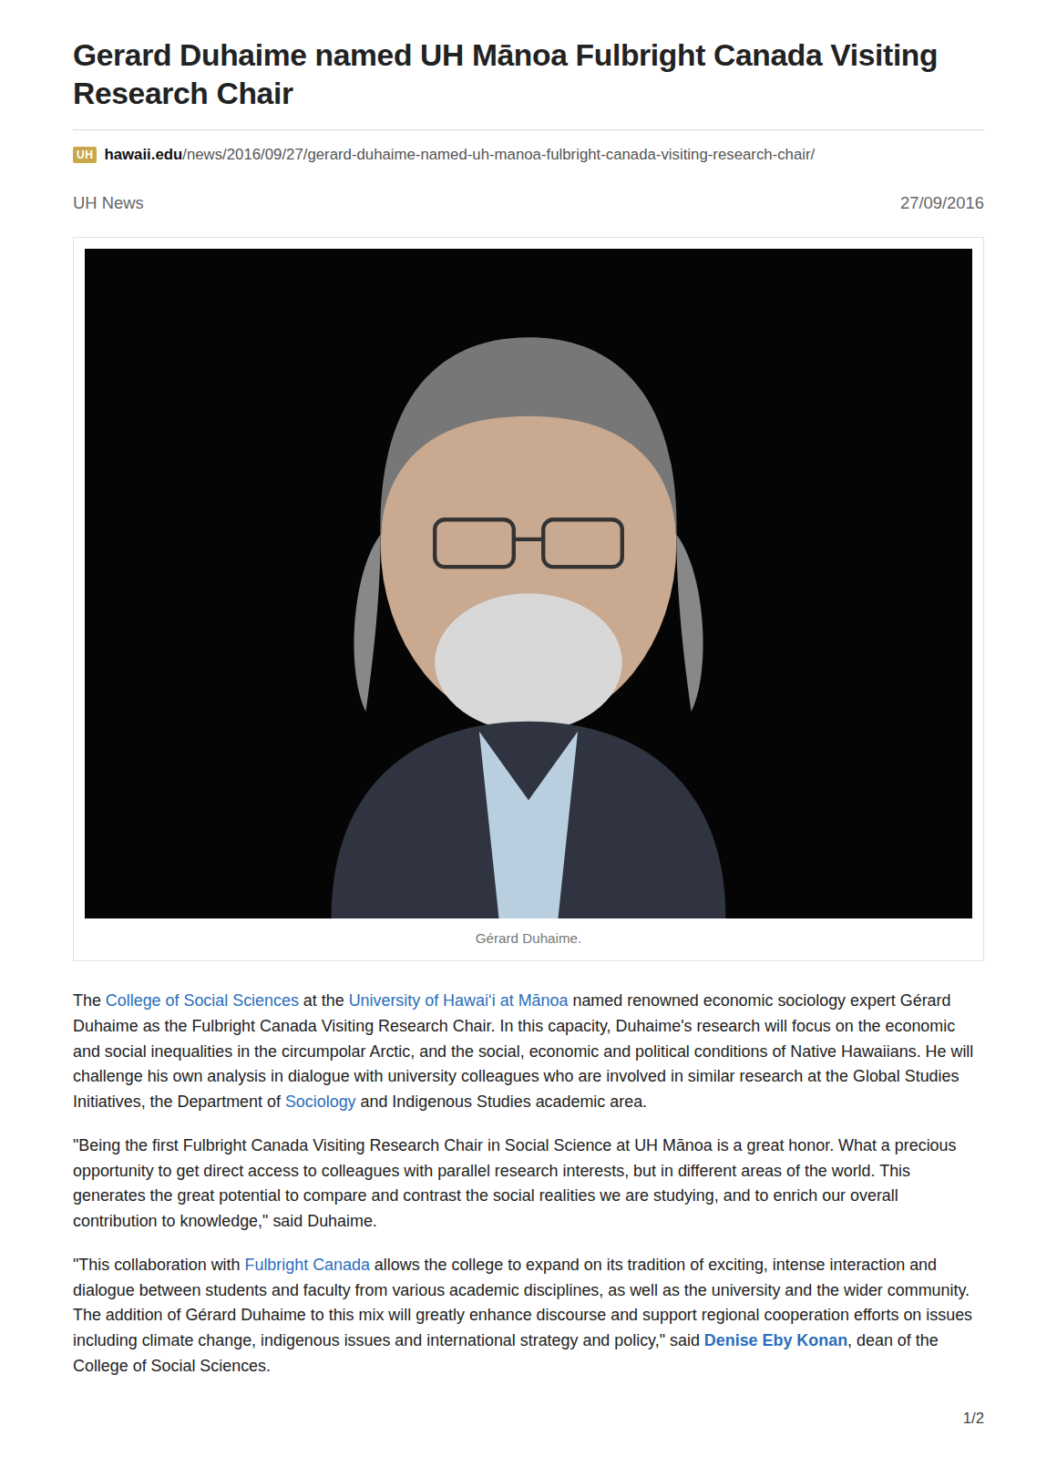Gerard Duhaime named UH Mānoa Fulbright Canada Visiting Research Chair
UH hawaii.edu/news/2016/09/27/gerard-duhaime-named-uh-manoa-fulbright-canada-visiting-research-chair/
UH News 27/09/2016
Gérard Duhaime.
The College of Social Sciences at the University of Hawaiʻi at Mānoa named renowned economic sociology expert Gérard Duhaime as the Fulbright Canada Visiting Research Chair. In this capacity, Duhaime's research will focus on the economic and social inequalities in the circumpolar Arctic, and the social, economic and political conditions of Native Hawaiians. He will challenge his own analysis in dialogue with university colleagues who are involved in similar research at the Global Studies Initiatives, the Department of Sociology and Indigenous Studies academic area.
"Being the first Fulbright Canada Visiting Research Chair in Social Science at UH Mānoa is a great honor. What a precious opportunity to get direct access to colleagues with parallel research interests, but in different areas of the world. This generates the great potential to compare and contrast the social realities we are studying, and to enrich our overall contribution to knowledge," said Duhaime.
"This collaboration with Fulbright Canada allows the college to expand on its tradition of exciting, intense interaction and dialogue between students and faculty from various academic disciplines, as well as the university and the wider community. The addition of Gérard Duhaime to this mix will greatly enhance discourse and support regional cooperation efforts on issues including climate change, indigenous issues and international strategy and policy," said Denise Eby Konan, dean of the College of Social Sciences.
1/2